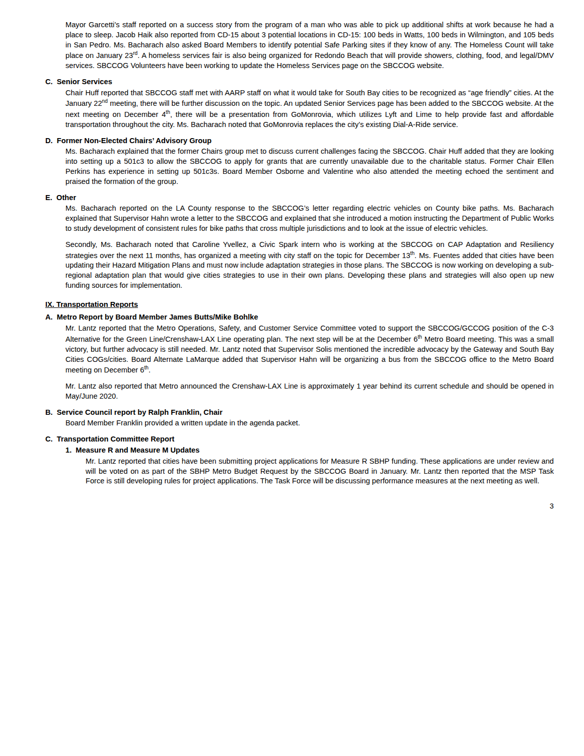Mayor Garcetti’s staff reported on a success story from the program of a man who was able to pick up additional shifts at work because he had a place to sleep. Jacob Haik also reported from CD-15 about 3 potential locations in CD-15: 100 beds in Watts, 100 beds in Wilmington, and 105 beds in San Pedro. Ms. Bacharach also asked Board Members to identify potential Safe Parking sites if they know of any. The Homeless Count will take place on January 23rd. A homeless services fair is also being organized for Redondo Beach that will provide showers, clothing, food, and legal/DMV services. SBCCOG Volunteers have been working to update the Homeless Services page on the SBCCOG website.
C. Senior Services
Chair Huff reported that SBCCOG staff met with AARP staff on what it would take for South Bay cities to be recognized as “age friendly” cities. At the January 22nd meeting, there will be further discussion on the topic. An updated Senior Services page has been added to the SBCCOG website. At the next meeting on December 4th, there will be a presentation from GoMonrovia, which utilizes Lyft and Lime to help provide fast and affordable transportation throughout the city. Ms. Bacharach noted that GoMonrovia replaces the city’s existing Dial-A-Ride service.
D. Former Non-Elected Chairs’ Advisory Group
Ms. Bacharach explained that the former Chairs group met to discuss current challenges facing the SBCCOG. Chair Huff added that they are looking into setting up a 501c3 to allow the SBCCOG to apply for grants that are currently unavailable due to the charitable status. Former Chair Ellen Perkins has experience in setting up 501c3s. Board Member Osborne and Valentine who also attended the meeting echoed the sentiment and praised the formation of the group.
E. Other
Ms. Bacharach reported on the LA County response to the SBCCOG’s letter regarding electric vehicles on County bike paths. Ms. Bacharach explained that Supervisor Hahn wrote a letter to the SBCCOG and explained that she introduced a motion instructing the Department of Public Works to study development of consistent rules for bike paths that cross multiple jurisdictions and to look at the issue of electric vehicles.
Secondly, Ms. Bacharach noted that Caroline Yvellez, a Civic Spark intern who is working at the SBCCOG on CAP Adaptation and Resiliency strategies over the next 11 months, has organized a meeting with city staff on the topic for December 13th. Ms. Fuentes added that cities have been updating their Hazard Mitigation Plans and must now include adaptation strategies in those plans. The SBCCOG is now working on developing a sub-regional adaptation plan that would give cities strategies to use in their own plans. Developing these plans and strategies will also open up new funding sources for implementation.
IX. Transportation Reports
A. Metro Report by Board Member James Butts/Mike Bohlke
Mr. Lantz reported that the Metro Operations, Safety, and Customer Service Committee voted to support the SBCCOG/GCCOG position of the C-3 Alternative for the Green Line/Crenshaw-LAX Line operating plan. The next step will be at the December 6th Metro Board meeting. This was a small victory, but further advocacy is still needed. Mr. Lantz noted that Supervisor Solis mentioned the incredible advocacy by the Gateway and South Bay Cities COGs/cities. Board Alternate LaMarque added that Supervisor Hahn will be organizing a bus from the SBCCOG office to the Metro Board meeting on December 6th.
Mr. Lantz also reported that Metro announced the Crenshaw-LAX Line is approximately 1 year behind its current schedule and should be opened in May/June 2020.
B. Service Council report by Ralph Franklin, Chair
Board Member Franklin provided a written update in the agenda packet.
C. Transportation Committee Report
1. Measure R and Measure M Updates
Mr. Lantz reported that cities have been submitting project applications for Measure R SBHP funding. These applications are under review and will be voted on as part of the SBHP Metro Budget Request by the SBCCOG Board in January. Mr. Lantz then reported that the MSP Task Force is still developing rules for project applications. The Task Force will be discussing performance measures at the next meeting as well.
3